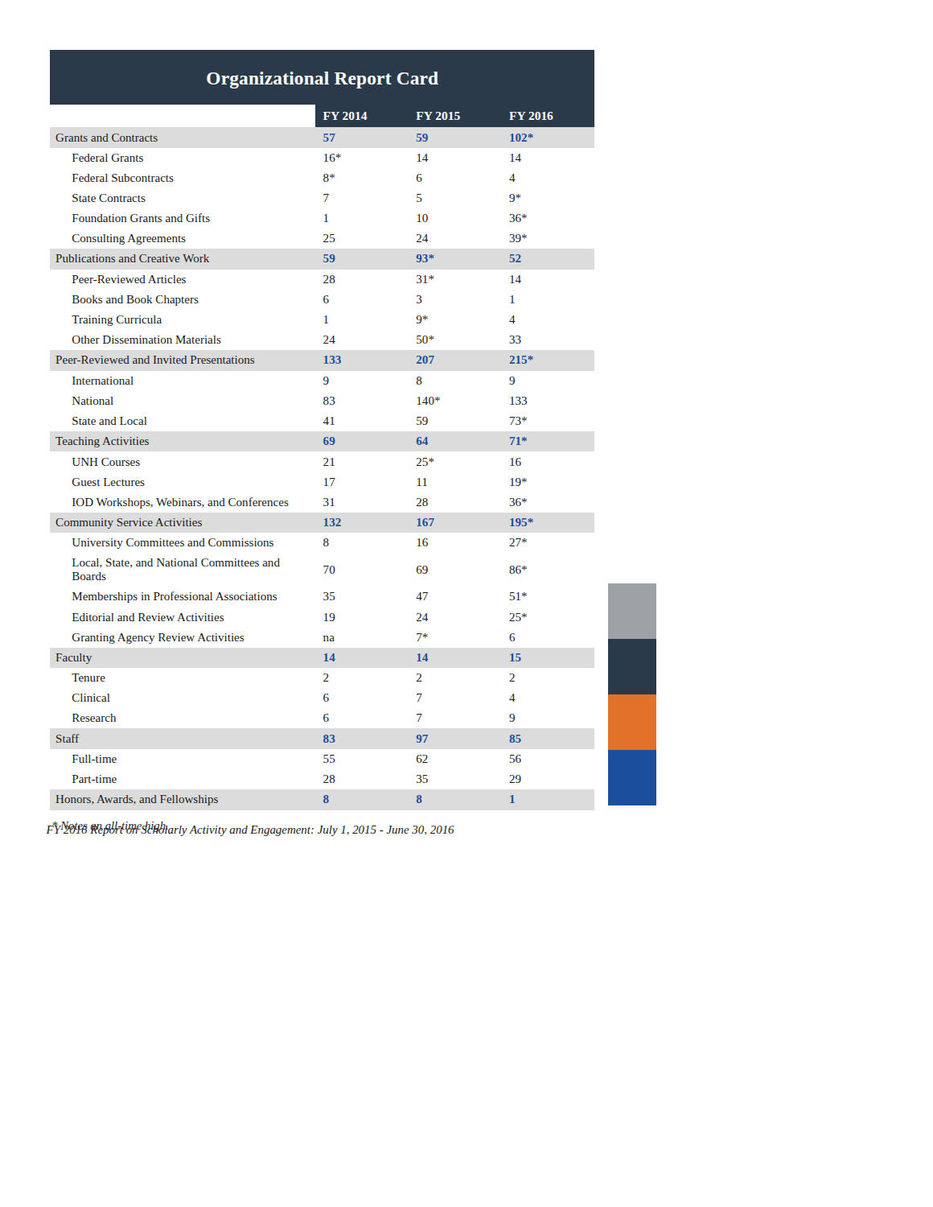| Organizational Report Card |
| | FY 2014 | FY 2015 | FY 2016 |
| Grants and Contracts | 57 | 59 | 102 * |
| Federal Grants | 16* | 14 | 14 |
| Federal Subcontracts | 8* | 6 | 4 |
| State Contracts | 7 | 5 | 9* |
| Foundation Grants and Gifts | 1 | 10 | 36* |
| Consulting Agreements | 25 | 24 | 39* |
| Publications and Creative Work | 59 | 93 * | 52 |
| Peer-Reviewed Articles | 28 | 31* | 14 |
| Books and Book Chapters | 6 | 3 | 1 |
| Training Curricula | 1 | 9* | 4 |
| Other Dissemination Materials | 24 | 50* | 33 |
| Peer-Reviewed and Invited Presentations | 133 | 207 | 215 * |
| International | 9 | 8 | 9 |
| National | 83 | 140* | 133 |
| State and Local | 41 | 59 | 73* |
| Teaching Activities | 69 | 64 | 71 * |
| UNH Courses | 21 | 25* | 16 |
| Guest Lectures | 17 | 11 | 19* |
| IOD Workshops, Webinars, and Conferences | 31 | 28 | 36* |
| Community Service Activities | 132 | 167 | 195 * |
| University Committees and Commissions | 8 | 16 | 27* |
| Local, State, and National Committees and Boards | 70 | 69 | 86* |
| Memberships in Professional Associations | 35 | 47 | 51* |
| Editorial and Review Activities | 19 | 24 | 25* |
| Granting Agency Review Activities | na | 7* | 6 |
| Faculty | 14 | 14 | 15 |
| Tenure | 2 | 2 | 2 |
| Clinical | 6 | 7 | 4 |
| Research | 6 | 7 | 9 |
| Staff | 83 | 97 | 85 |
| Full-time | 55 | 62 | 56 |
| Part-time | 28 | 35 | 29 |
| Honors, Awards, and Fellowships | 8 | 8 | 1 |
* Notes an all-time high.
FY 2016 Report on Scholarly Activity and Engagement: July 1, 2015 - June 30, 2016
2